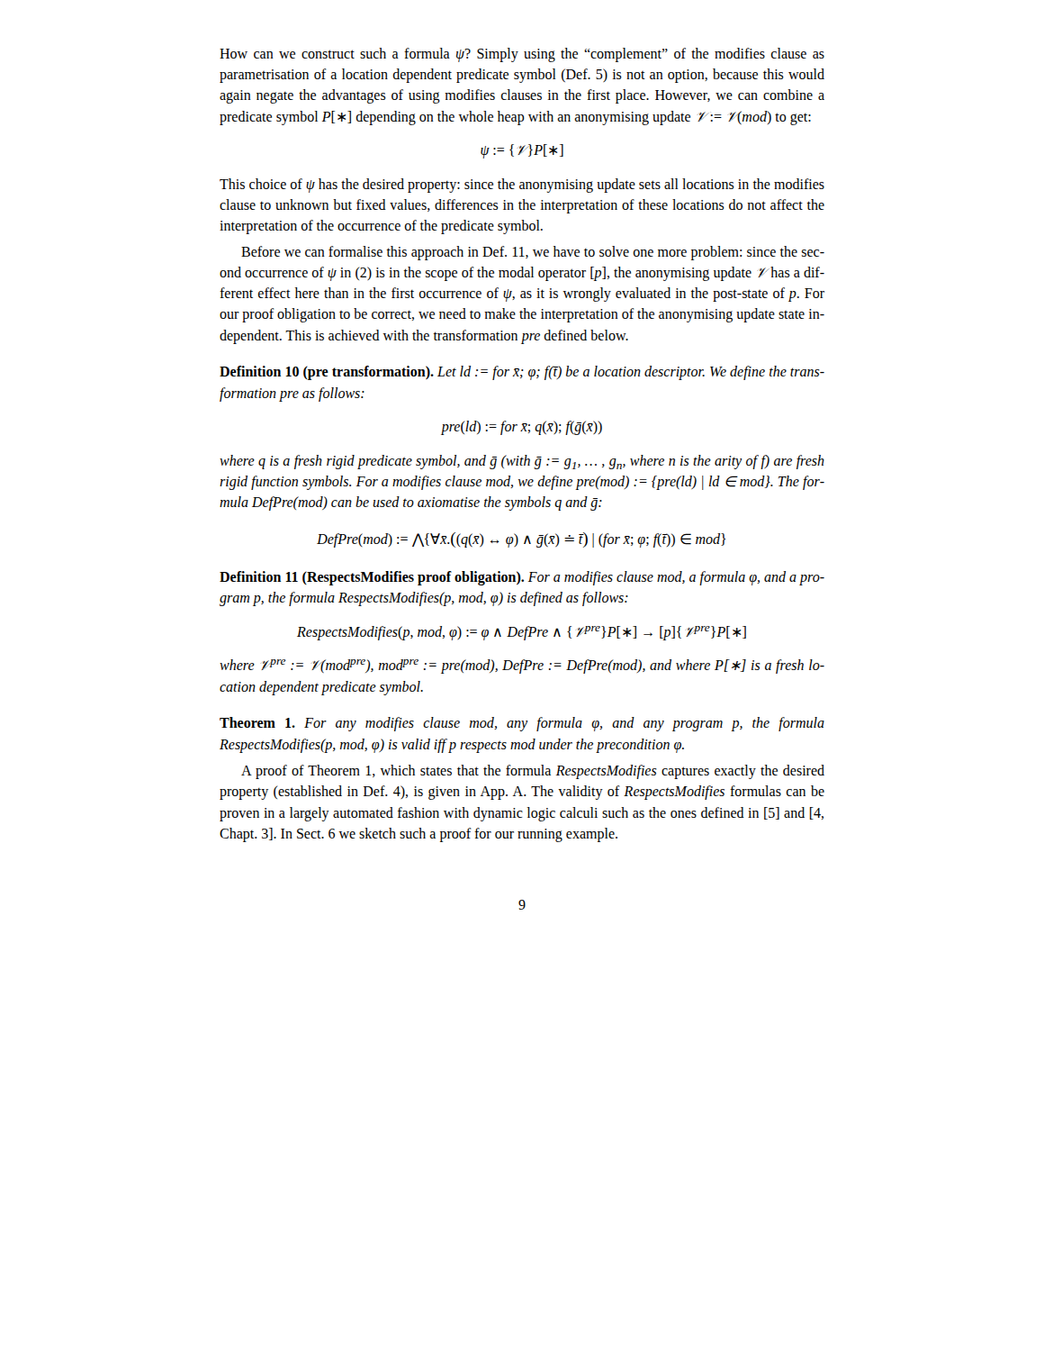How can we construct such a formula ψ? Simply using the “complement” of the modifies clause as parametrisation of a location dependent predicate symbol (Def. 5) is not an option, because this would again negate the advantages of using modifies clauses in the first place. However, we can combine a predicate symbol P[∗] depending on the whole heap with an anonymising update 𝒱 := 𝒱(mod) to get:
ψ := {𝒱}P[∗]
This choice of ψ has the desired property: since the anonymising update sets all locations in the modifies clause to unknown but fixed values, differences in the interpretation of these locations do not affect the interpretation of the occurrence of the predicate symbol.
Before we can formalise this approach in Def. 11, we have to solve one more problem: since the second occurrence of ψ in (2) is in the scope of the modal operator [p], the anonymising update 𝒱 has a different effect here than in the first occurrence of ψ, as it is wrongly evaluated in the post-state of p. For our proof obligation to be correct, we need to make the interpretation of the anonymising update state independent. This is achieved with the transformation pre defined below.
Definition 10 (pre transformation). Let ld := for x̄; φ; f(t̄) be a location descriptor. We define the transformation pre as follows:
pre(ld) := for x̄; q(x̄); f(ḡ(x̄))
where q is a fresh rigid predicate symbol, and ḡ (with ḡ := g1, … , gn, where n is the arity of f) are fresh rigid function symbols. For a modifies clause mod, we define pre(mod) := {pre(ld) | ld ∈ mod}. The formula DefPre(mod) can be used to axiomatise the symbols q and ḡ:
DefPre(mod) := ⋀{∀x̄.((q(x̄) ↔ φ) ∧ ḡ(x̄) ≐ t̄) | (for x̄; φ; f(t̄)) ∈ mod}
Definition 11 (RespectsModifies proof obligation). For a modifies clause mod, a formula φ, and a program p, the formula RespectsModifies(p, mod, φ) is defined as follows:
RespectsModifies(p, mod, φ) := φ ∧ DefPre ∧ {𝒱pre}P[∗] → [p]{𝒱pre}P[∗]
where 𝒱pre := 𝒱(modpre), modpre := pre(mod), DefPre := DefPre(mod), and where P[∗] is a fresh location dependent predicate symbol.
Theorem 1. For any modifies clause mod, any formula φ, and any program p, the formula RespectsModifies(p, mod, φ) is valid iff p respects mod under the precondition φ.
A proof of Theorem 1, which states that the formula RespectsModifies captures exactly the desired property (established in Def. 4), is given in App. A. The validity of RespectsModifies formulas can be proven in a largely automated fashion with dynamic logic calculi such as the ones defined in [5] and [4, Chapt. 3]. In Sect. 6 we sketch such a proof for our running example.
9